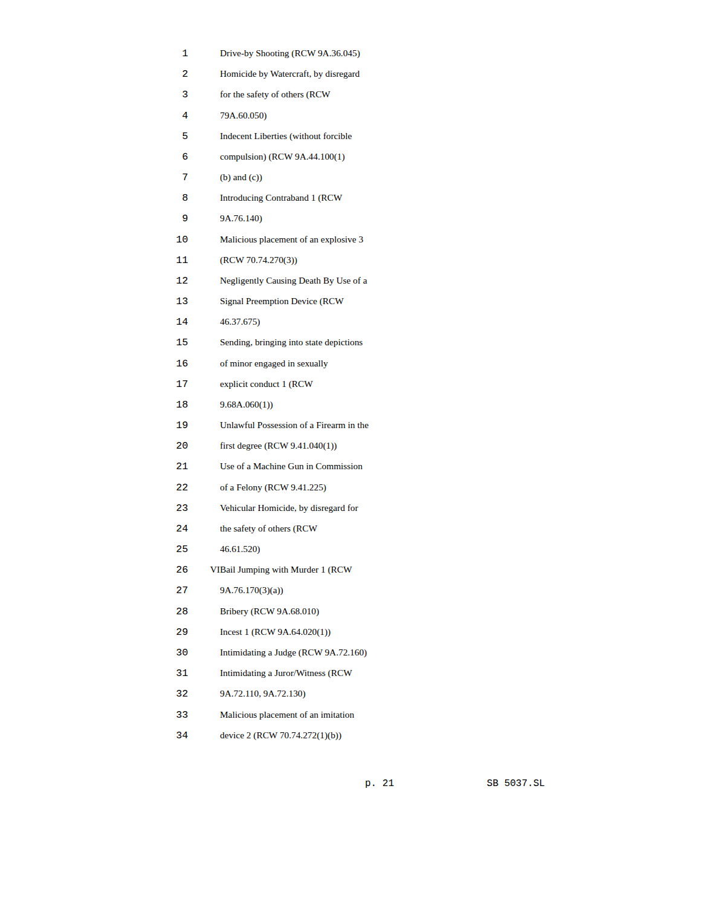| 1 | | Drive-by Shooting (RCW 9A.36.045) |
| 2 | | Homicide by Watercraft, by disregard |
| 3 | | for the safety of others (RCW |
| 4 | | 79A.60.050) |
| 5 | | Indecent Liberties (without forcible |
| 6 | | compulsion) (RCW 9A.44.100(1) |
| 7 | | (b) and (c)) |
| 8 | | Introducing Contraband 1 (RCW |
| 9 | | 9A.76.140) |
| 10 | | Malicious placement of an explosive 3 |
| 11 | | (RCW 70.74.270(3)) |
| 12 | | Negligently Causing Death By Use of a |
| 13 | | Signal Preemption Device (RCW |
| 14 | | 46.37.675) |
| 15 | | Sending, bringing into state depictions |
| 16 | | of minor engaged in sexually |
| 17 | | explicit conduct 1 (RCW |
| 18 | | 9.68A.060(1)) |
| 19 | | Unlawful Possession of a Firearm in the |
| 20 | | first degree (RCW 9.41.040(1)) |
| 21 | | Use of a Machine Gun in Commission |
| 22 | | of a Felony (RCW 9.41.225) |
| 23 | | Vehicular Homicide, by disregard for |
| 24 | | the safety of others (RCW |
| 25 | | 46.61.520) |
| 26 | VI | Bail Jumping with Murder 1 (RCW |
| 27 | | 9A.76.170(3)(a)) |
| 28 | | Bribery (RCW 9A.68.010) |
| 29 | | Incest 1 (RCW 9A.64.020(1)) |
| 30 | | Intimidating a Judge (RCW 9A.72.160) |
| 31 | | Intimidating a Juror/Witness (RCW |
| 32 | | 9A.72.110, 9A.72.130) |
| 33 | | Malicious placement of an imitation |
| 34 | | device 2 (RCW 70.74.272(1)(b)) |
p. 21
SB 5037.SL